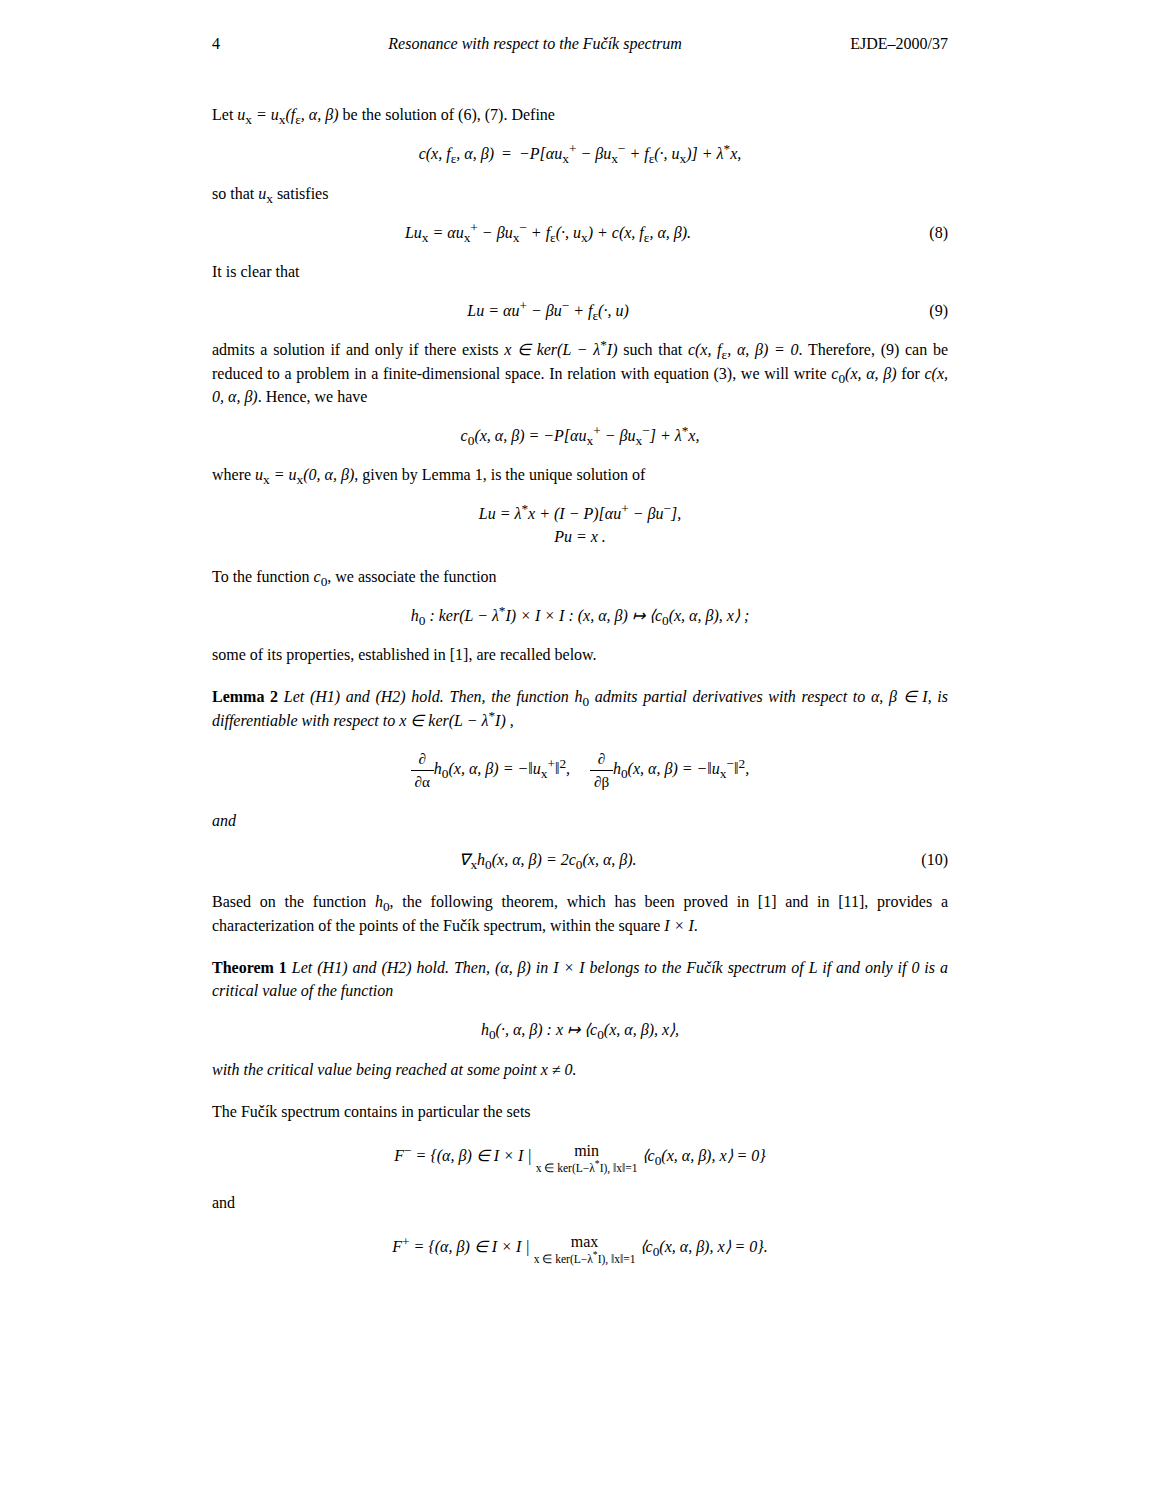4 Resonance with respect to the Fučík spectrum EJDE–2000/37
Let ux = ux(fε, α, β) be the solution of (6), (7). Define
c(x, fε, α, β) = −P[αux+ − βux− + fε(·, ux)] + λ*x,
so that ux satisfies
Lux = αux+ − βux− + fε(·, ux) + c(x, fε, α, β). (8)
It is clear that
Lu = αu+ − βu− + fε(·, u) (9)
admits a solution if and only if there exists x ∈ ker(L − λ*I) such that c(x, fε, α, β) = 0. Therefore, (9) can be reduced to a problem in a finite-dimensional space. In relation with equation (3), we will write c0(x, α, β) for c(x, 0, α, β). Hence, we have
c0(x, α, β) = −P[αux+ − βux−] + λ*x,
where ux = ux(0, α, β), given by Lemma 1, is the unique solution of
Lu = λ*x + (I − P)[αu+ − βu−],
Pu = x .
To the function c0, we associate the function
h0 : ker(L − λ*I) × I × I : (x, α, β) ↦ ⟨c0(x, α, β), x⟩ ;
some of its properties, established in [1], are recalled below.
Lemma 2 Let (H1) and (H2) hold. Then, the function h0 admits partial derivatives with respect to α, β ∈ I, is differentiable with respect to x ∈ ker(L − λ*I) ,
∂∂α h0(x, α, β) = −‖ux+‖2, ∂∂β h0(x, α, β) = −‖ux−‖2,
and
∇xh0(x, α, β) = 2c0(x, α, β). (10)
Based on the function h0, the following theorem, which has been proved in [1] and in [11], provides a characterization of the points of the Fučík spectrum, within the square I × I.
Theorem 1 Let (H1) and (H2) hold. Then, (α, β) in I × I belongs to the Fučík spectrum of L if and only if 0 is a critical value of the function
h0(·, α, β) : x ↦ ⟨c0(x, α, β), x⟩,
with the critical value being reached at some point x ≠ 0.
The Fučík spectrum contains in particular the sets
F− = {(α, β) ∈ I × I | min x ∈ ker(L−λ*I), ‖x‖=1 ⟨c0(x, α, β), x⟩ = 0}
and
F+ = {(α, β) ∈ I × I | max x ∈ ker(L−λ*I), ‖x‖=1 ⟨c0(x, α, β), x⟩ = 0}.